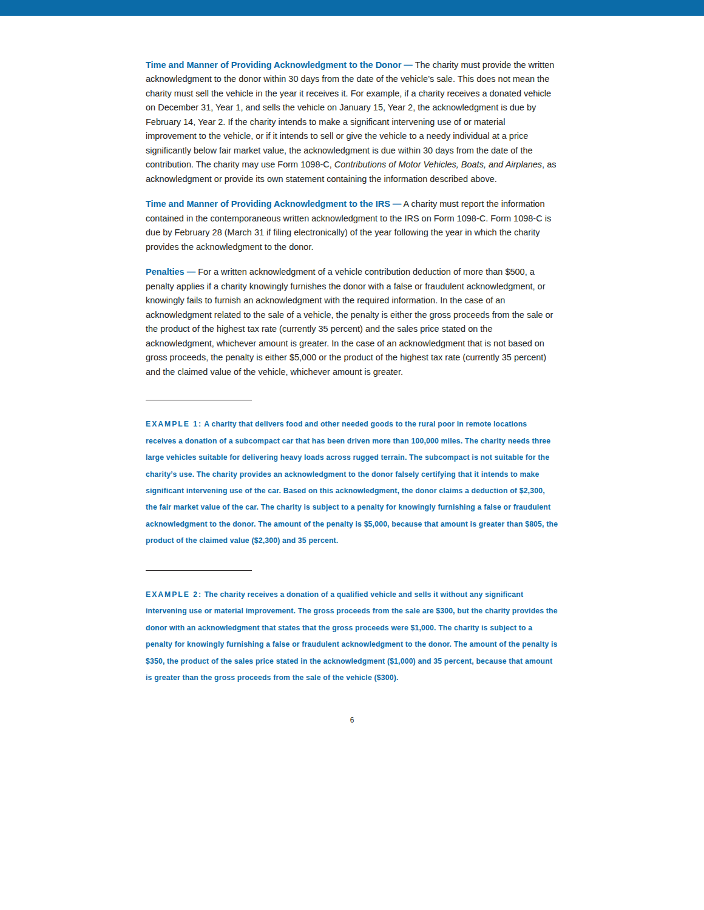Time and Manner of Providing Acknowledgment to the Donor — The charity must provide the written acknowledgment to the donor within 30 days from the date of the vehicle’s sale. This does not mean the charity must sell the vehicle in the year it receives it. For example, if a charity receives a donated vehicle on December 31, Year 1, and sells the vehicle on January 15, Year 2, the acknowledgment is due by February 14, Year 2. If the charity intends to make a significant intervening use of or material improvement to the vehicle, or if it intends to sell or give the vehicle to a needy individual at a price significantly below fair market value, the acknowledgment is due within 30 days from the date of the contribution. The charity may use Form 1098-C, Contributions of Motor Vehicles, Boats, and Airplanes, as acknowledgment or provide its own statement containing the information described above.
Time and Manner of Providing Acknowledgment to the IRS — A charity must report the information contained in the contemporaneous written acknowledgment to the IRS on Form 1098-C. Form 1098-C is due by February 28 (March 31 if filing electronically) of the year following the year in which the charity provides the acknowledgment to the donor.
Penalties — For a written acknowledgment of a vehicle contribution deduction of more than $500, a penalty applies if a charity knowingly furnishes the donor with a false or fraudulent acknowledgment, or knowingly fails to furnish an acknowledgment with the required information. In the case of an acknowledgment related to the sale of a vehicle, the penalty is either the gross proceeds from the sale or the product of the highest tax rate (currently 35 percent) and the sales price stated on the acknowledgment, whichever amount is greater. In the case of an acknowledgment that is not based on gross proceeds, the penalty is either $5,000 or the product of the highest tax rate (currently 35 percent) and the claimed value of the vehicle, whichever amount is greater.
EXAMPLE 1: A charity that delivers food and other needed goods to the rural poor in remote locations receives a donation of a subcompact car that has been driven more than 100,000 miles. The charity needs three large vehicles suitable for delivering heavy loads across rugged terrain. The subcompact is not suitable for the charity’s use. The charity provides an acknowledgment to the donor falsely certifying that it intends to make significant intervening use of the car. Based on this acknowledgment, the donor claims a deduction of $2,300, the fair market value of the car. The charity is subject to a penalty for knowingly furnishing a false or fraudulent acknowledgment to the donor. The amount of the penalty is $5,000, because that amount is greater than $805, the product of the claimed value ($2,300) and 35 percent.
EXAMPLE 2: The charity receives a donation of a qualified vehicle and sells it without any significant intervening use or material improvement. The gross proceeds from the sale are $300, but the charity provides the donor with an acknowledgment that states that the gross proceeds were $1,000. The charity is subject to a penalty for knowingly furnishing a false or fraudulent acknowledgment to the donor. The amount of the penalty is $350, the product of the sales price stated in the acknowledgment ($1,000) and 35 percent, because that amount is greater than the gross proceeds from the sale of the vehicle ($300).
6